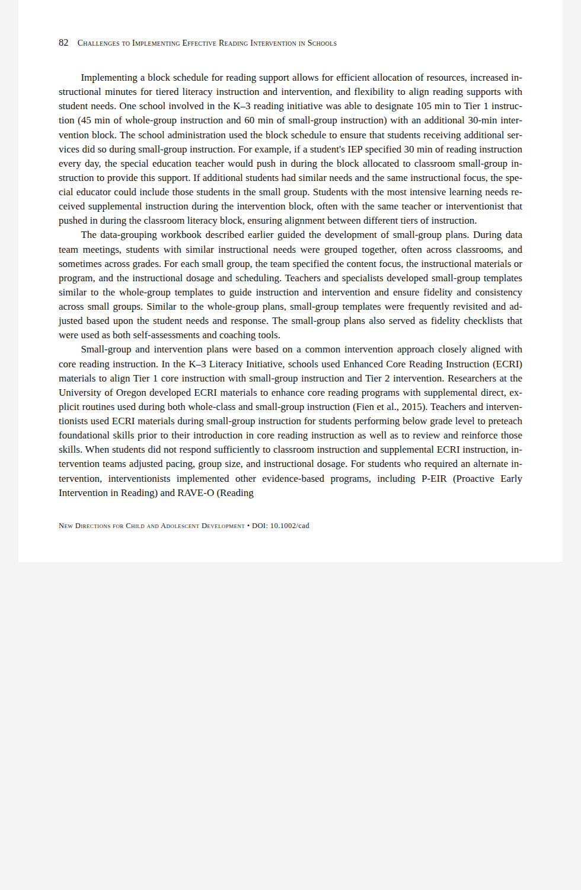82 Challenges to Implementing Effective Reading Intervention in Schools
Implementing a block schedule for reading support allows for efficient allocation of resources, increased instructional minutes for tiered literacy instruction and intervention, and flexibility to align reading supports with student needs. One school involved in the K–3 reading initiative was able to designate 105 min to Tier 1 instruction (45 min of whole-group instruction and 60 min of small-group instruction) with an additional 30-min intervention block. The school administration used the block schedule to ensure that students receiving additional services did so during small-group instruction. For example, if a student's IEP specified 30 min of reading instruction every day, the special education teacher would push in during the block allocated to classroom small-group instruction to provide this support. If additional students had similar needs and the same instructional focus, the special educator could include those students in the small group. Students with the most intensive learning needs received supplemental instruction during the intervention block, often with the same teacher or interventionist that pushed in during the classroom literacy block, ensuring alignment between different tiers of instruction.
The data-grouping workbook described earlier guided the development of small-group plans. During data team meetings, students with similar instructional needs were grouped together, often across classrooms, and sometimes across grades. For each small group, the team specified the content focus, the instructional materials or program, and the instructional dosage and scheduling. Teachers and specialists developed small-group templates similar to the whole-group templates to guide instruction and intervention and ensure fidelity and consistency across small groups. Similar to the whole-group plans, small-group templates were frequently revisited and adjusted based upon the student needs and response. The small-group plans also served as fidelity checklists that were used as both self-assessments and coaching tools.
Small-group and intervention plans were based on a common intervention approach closely aligned with core reading instruction. In the K–3 Literacy Initiative, schools used Enhanced Core Reading Instruction (ECRI) materials to align Tier 1 core instruction with small-group instruction and Tier 2 intervention. Researchers at the University of Oregon developed ECRI materials to enhance core reading programs with supplemental direct, explicit routines used during both whole-class and small-group instruction (Fien et al., 2015). Teachers and interventionists used ECRI materials during small-group instruction for students performing below grade level to preteach foundational skills prior to their introduction in core reading instruction as well as to review and reinforce those skills. When students did not respond sufficiently to classroom instruction and supplemental ECRI instruction, intervention teams adjusted pacing, group size, and instructional dosage. For students who required an alternate intervention, interventionists implemented other evidence-based programs, including P-EIR (Proactive Early Intervention in Reading) and RAVE-O (Reading
New Directions for Child and Adolescent Development • DOI: 10.1002/cad